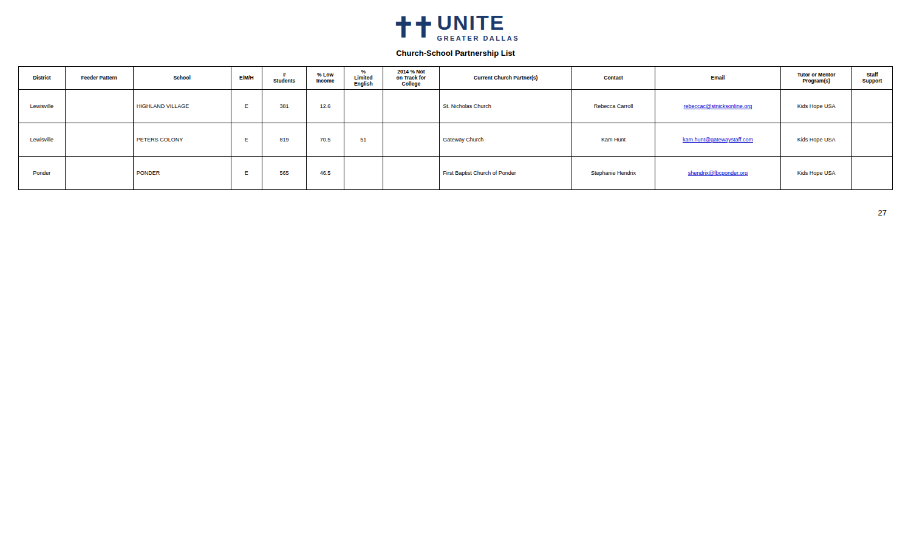✝✝ UNITE
GREATER DALLAS
Church-School Partnership List
| District | Feeder Pattern | School | E/M/H | # Students | % Low Income | % Limited English | 2014 % Not on Track for College | Current Church Partner(s) | Contact | Email | Tutor or Mentor Program(s) | Staff Support |
| --- | --- | --- | --- | --- | --- | --- | --- | --- | --- | --- | --- | --- |
| Lewisville | | HIGHLAND VILLAGE | E | 381 | 12.6 | | | St. Nicholas Church | Rebecca Carroll | rebeccac@stnicksonline.org | Kids Hope USA | |
| Lewisville | | PETERS COLONY | E | 819 | 70.5 | 51 | | Gateway Church | Kam Hunt | kam.hunt@gatewaystaff.com | Kids Hope USA | |
| Ponder | | PONDER | E | 565 | 46.5 | | | First Baptist Church of Ponder | Stephanie Hendrix | shendrix@fbcponder.org | Kids Hope USA | |
27